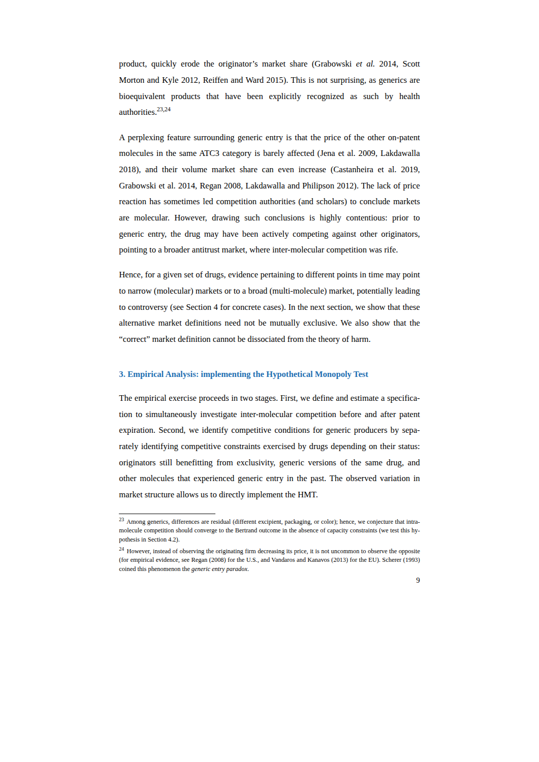product, quickly erode the originator’s market share (Grabowski et al. 2014, Scott Morton and Kyle 2012, Reiffen and Ward 2015). This is not surprising, as generics are bioequivalent products that have been explicitly recognized as such by health authorities.23,24
A perplexing feature surrounding generic entry is that the price of the other on-patent molecules in the same ATC3 category is barely affected (Jena et al. 2009, Lakdawalla 2018), and their volume market share can even increase (Castanheira et al. 2019, Grabowski et al. 2014, Regan 2008, Lakdawalla and Philipson 2012). The lack of price reaction has sometimes led competition authorities (and scholars) to conclude markets are molecular. However, drawing such conclusions is highly contentious: prior to generic entry, the drug may have been actively competing against other originators, pointing to a broader antitrust market, where inter-molecular competition was rife.
Hence, for a given set of drugs, evidence pertaining to different points in time may point to narrow (molecular) markets or to a broad (multi-molecule) market, potentially leading to controversy (see Section 4 for concrete cases). In the next section, we show that these alternative market definitions need not be mutually exclusive. We also show that the “correct” market definition cannot be dissociated from the theory of harm.
3. Empirical Analysis: implementing the Hypothetical Monopoly Test
The empirical exercise proceeds in two stages. First, we define and estimate a specification to simultaneously investigate inter-molecular competition before and after patent expiration. Second, we identify competitive conditions for generic producers by separately identifying competitive constraints exercised by drugs depending on their status: originators still benefitting from exclusivity, generic versions of the same drug, and other molecules that experienced generic entry in the past. The observed variation in market structure allows us to directly implement the HMT.
23 Among generics, differences are residual (different excipient, packaging, or color); hence, we conjecture that intra-molecule competition should converge to the Bertrand outcome in the absence of capacity constraints (we test this hypothesis in Section 4.2).
24 However, instead of observing the originating firm decreasing its price, it is not uncommon to observe the opposite (for empirical evidence, see Regan (2008) for the U.S., and Vandaros and Kanavos (2013) for the EU). Scherer (1993) coined this phenomenon the generic entry paradox.
9